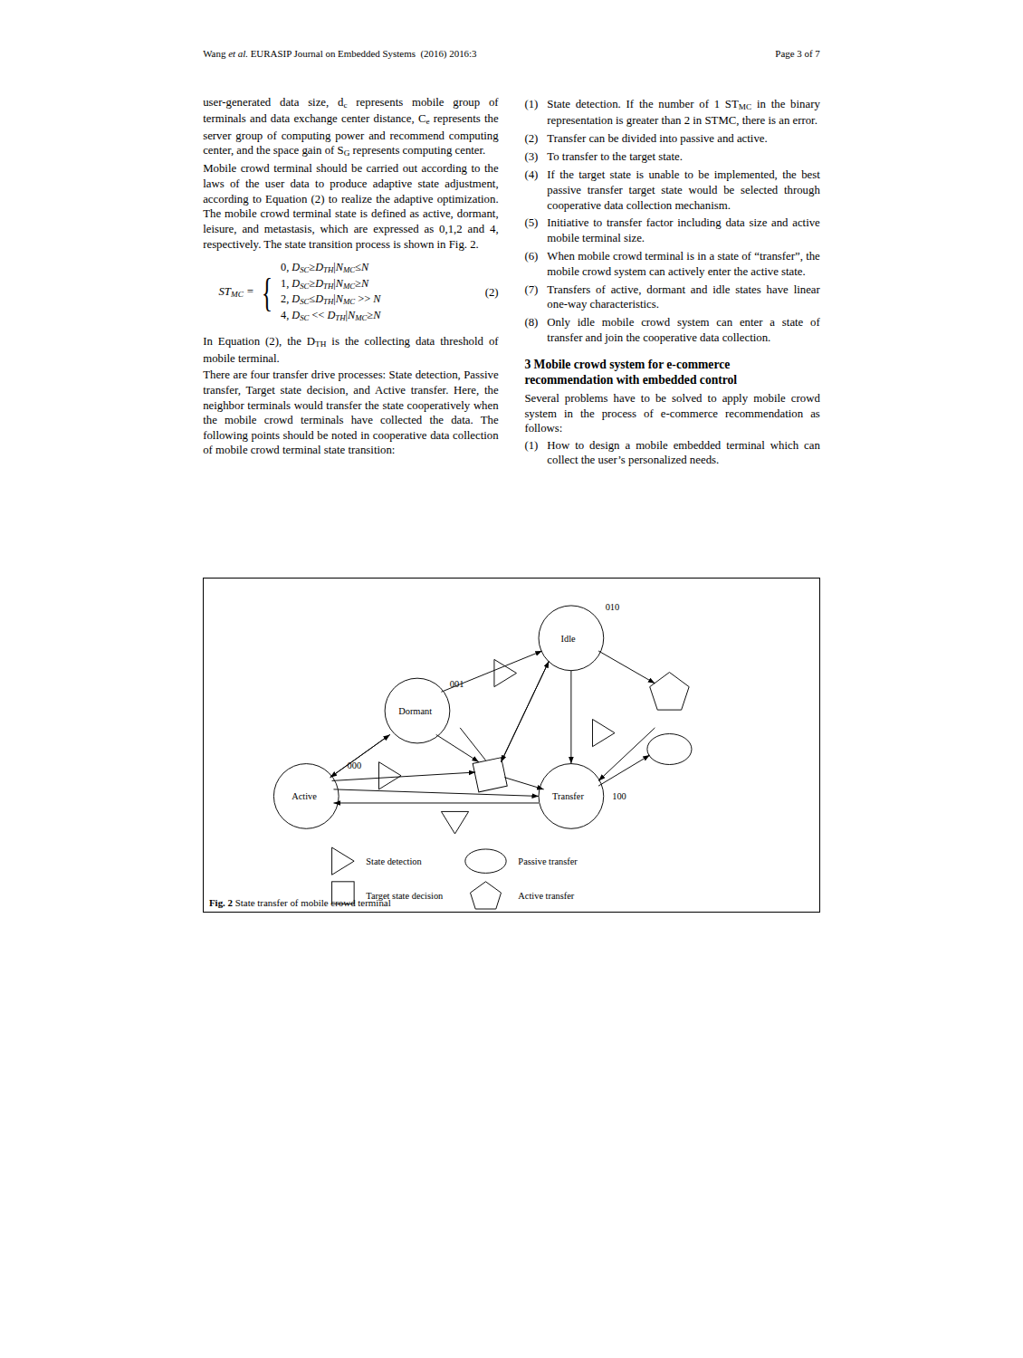Wang et al. EURASIP Journal on Embedded Systems (2016) 2016:3
Page 3 of 7
user-generated data size, dc represents mobile group of terminals and data exchange center distance, Ce represents the server group of computing power and recommend computing center, and the space gain of SG represents computing center.
Mobile crowd terminal should be carried out according to the laws of the user data to produce adaptive state adjustment, according to Equation (2) to realize the adaptive optimization. The mobile crowd terminal state is defined as active, dormant, leisure, and metastasis, which are expressed as 0,1,2 and 4, respectively. The state transition process is shown in Fig. 2.
STMC = { 0, DSC≥DTH|NMC≤N 1, DSC≥DTH|NMC≥N 2, DSC≤DTH|NMC >> N 4, DSC << DTH|NMC≥N
(2)
In Equation (2), the DTH is the collecting data threshold of mobile terminal.
There are four transfer drive processes: State detection, Passive transfer, Target state decision, and Active transfer. Here, the neighbor terminals would transfer the state cooperatively when the mobile crowd terminals have collected the data. The following points should be noted in cooperative data collection of mobile crowd terminal state transition:
State detection. If the number of 1 STMC in the binary representation is greater than 2 in STMC, there is an error.
Transfer can be divided into passive and active.
To transfer to the target state.
If the target state is unable to be implemented, the best passive transfer target state would be selected through cooperative data collection mechanism.
Initiative to transfer factor including data size and active mobile terminal size.
When mobile crowd terminal is in a state of “transfer”, the mobile crowd system can actively enter the active state.
Transfers of active, dormant and idle states have linear one-way characteristics.
Only idle mobile crowd system can enter a state of transfer and join the cooperative data collection.
3 Mobile crowd system for e-commerce recommendation with embedded control
Several problems have to be solved to apply mobile crowd system in the process of e-commerce recommendation as follows:
How to design a mobile embedded terminal which can collect the user’s personalized needs.
Idle Dormant Active Transfer 010 001 000 100 State detection Target state decision Passive transfer Active transfer
Fig. 2 State transfer of mobile crowd terminal